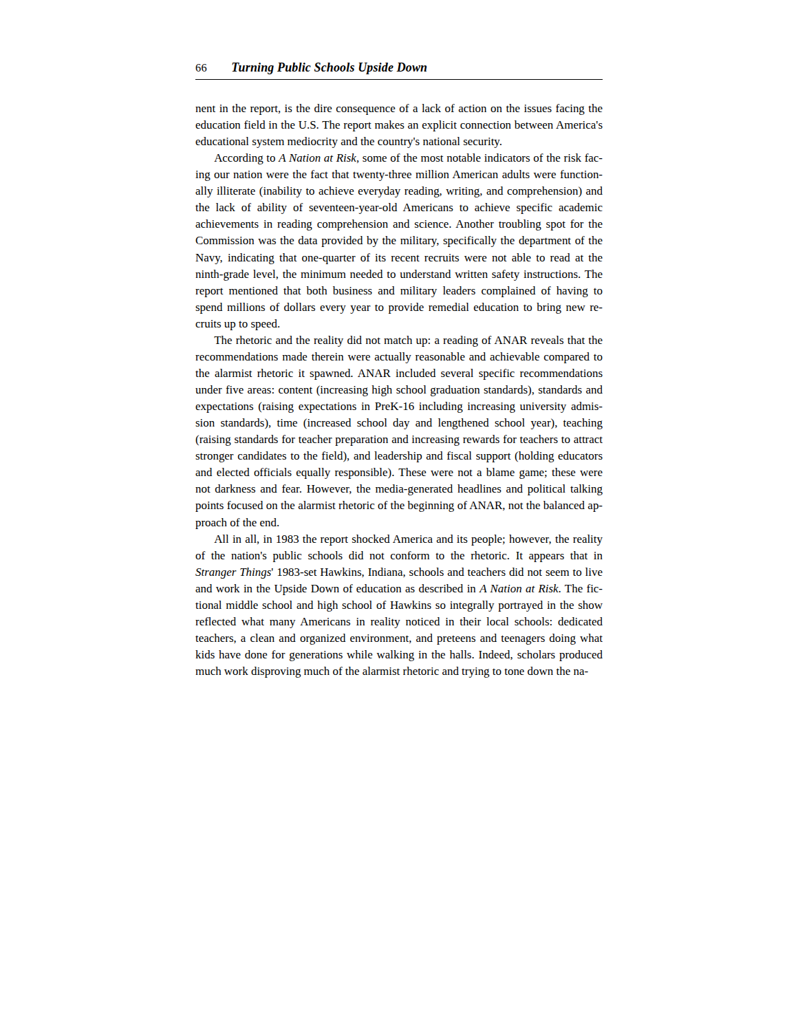66 Turning Public Schools Upside Down
nent in the report, is the dire consequence of a lack of action on the issues facing the education field in the U.S. The report makes an explicit connection between America's educational system mediocrity and the country's national security.
According to A Nation at Risk, some of the most notable indicators of the risk facing our nation were the fact that twenty-three million American adults were functionally illiterate (inability to achieve everyday reading, writing, and comprehension) and the lack of ability of seventeen-year-old Americans to achieve specific academic achievements in reading comprehension and science. Another troubling spot for the Commission was the data provided by the military, specifically the department of the Navy, indicating that one-quarter of its recent recruits were not able to read at the ninth-grade level, the minimum needed to understand written safety instructions. The report mentioned that both business and military leaders complained of having to spend millions of dollars every year to provide remedial education to bring new recruits up to speed.
The rhetoric and the reality did not match up: a reading of ANAR reveals that the recommendations made therein were actually reasonable and achievable compared to the alarmist rhetoric it spawned. ANAR included several specific recommendations under five areas: content (increasing high school graduation standards), standards and expectations (raising expectations in PreK-16 including increasing university admission standards), time (increased school day and lengthened school year), teaching (raising standards for teacher preparation and increasing rewards for teachers to attract stronger candidates to the field), and leadership and fiscal support (holding educators and elected officials equally responsible). These were not a blame game; these were not darkness and fear. However, the media-generated headlines and political talking points focused on the alarmist rhetoric of the beginning of ANAR, not the balanced approach of the end.
All in all, in 1983 the report shocked America and its people; however, the reality of the nation's public schools did not conform to the rhetoric. It appears that in Stranger Things' 1983-set Hawkins, Indiana, schools and teachers did not seem to live and work in the Upside Down of education as described in A Nation at Risk. The fictional middle school and high school of Hawkins so integrally portrayed in the show reflected what many Americans in reality noticed in their local schools: dedicated teachers, a clean and organized environment, and preteens and teenagers doing what kids have done for generations while walking in the halls. Indeed, scholars produced much work disproving much of the alarmist rhetoric and trying to tone down the na-